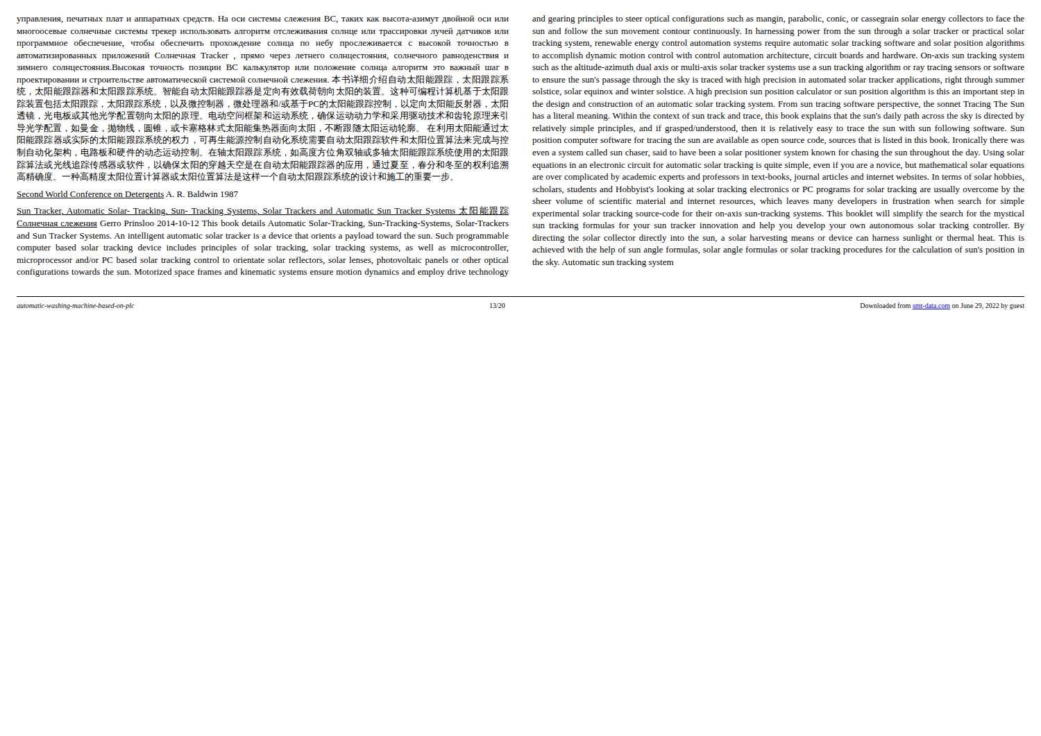управления, печатных плат и аппаратных средств. На оси системы слежения ВС, таких как высота-азимут двойной оси или многоосевые солнечные системы трекер использовать алгоритм отслеживания солнце или трассировки лучей датчиков или программное обеспечение, чтобы обеспечить прохождение солнца по небу прослеживается с высокой точностью в автоматизированных приложений Солнечная Tracker , прямо через летнего солнцестояния, солнечного равноденствия и зимнего солнцестояния.Высокая точность позиции ВС калькулятор или положение солнца алгоритм это важный шаг в проектировании и строительстве автоматической системой солнечной слежения. 本书详细介绍自动太阳能跟踪，太阳跟踪系统，太阳能跟踪器和太阳跟踪系统。智能自动太阳能跟踪器是定向有效载荷朝向太阳的装置。这种可编程计算机基于太阳跟踪装置包括太阳跟踪，太阳跟踪系统，以及微控制器，微处理器和/或基于PC的太阳能跟踪控制，以定向太阳能反射器，太阳透镜，光电板或其他光学配置朝向太阳的原理。电动空间框架和运动系统，确保运动动力学和采用驱动技术和齿轮原理来引导光学配置，如曼金，抛物线，圆锥，或卡塞格林式太阳能集热器面向太阳，不断跟随太阳运动轮廓。 在利用太阳能通过太阳能跟踪器或实际的太阳能跟踪系统的权力，可再生能源控制自动化系统需要自动太阳跟踪软件和太阳位置算法来完成与控制自动化架构，电路板和硬件的动态运动控制。在轴太阳跟踪系统，如高度方位角双轴或多轴太阳能跟踪系统使用的太阳跟踪算法或光线追踪传感器或软件，以确保太阳的穿越天空是在自动太阳能跟踪器的应用，通过夏至，春分和冬至的权利追溯高精确度。一种高精度太阳位置计算器或太阳位置算法是这样一个自动太阳跟踪系统的设计和施工的重要一步。
Second World Conference on Detergents A. R. Baldwin 1987
Sun Tracker, Automatic Solar- Tracking, Sun- Tracking Systems, Solar Trackers and Automatic Sun Tracker Systems 太阳能跟踪 Солнечная слежения Gerro Prinsloo 2014-10-12 This book details Automatic Solar-Tracking, Sun-Tracking-Systems, Solar-Trackers and Sun Tracker Systems. An intelligent automatic solar tracker is a device that orients a payload toward the sun. Such programmable computer based solar tracking device includes principles of solar tracking, solar tracking systems, as well as microcontroller, microprocessor and/or PC based solar tracking control to orientate solar reflectors, solar lenses, photovoltaic panels or other optical configurations towards the sun. Motorized space frames and kinematic systems ensure motion dynamics and employ drive technology and gearing principles to steer optical configurations such as mangin, parabolic, conic, or cassegrain solar energy collectors to face the sun and follow the sun movement contour continuously. In harnessing power from the sun through a solar tracker or practical solar tracking system, renewable energy control automation systems require automatic solar tracking software and solar position algorithms to accomplish dynamic motion control with control automation architecture, circuit boards and hardware. On-axis sun tracking system such as the altitude-azimuth dual axis or multi-axis solar tracker systems use a sun tracking algorithm or ray tracing sensors or software to ensure the sun's passage through the sky is traced with high precision in automated solar tracker applications, right through summer solstice, solar equinox and winter solstice. A high precision sun position calculator or sun position algorithm is this an important step in the design and construction of an automatic solar tracking system. From sun tracing software perspective, the sonnet Tracing The Sun has a literal meaning. Within the context of sun track and trace, this book explains that the sun's daily path across the sky is directed by relatively simple principles, and if grasped/understood, then it is relatively easy to trace the sun with sun following software. Sun position computer software for tracing the sun are available as open source code, sources that is listed in this book. Ironically there was even a system called sun chaser, said to have been a solar positioner system known for chasing the sun throughout the day. Using solar equations in an electronic circuit for automatic solar tracking is quite simple, even if you are a novice, but mathematical solar equations are over complicated by academic experts and professors in text-books, journal articles and internet websites. In terms of solar hobbies, scholars, students and Hobbyist's looking at solar tracking electronics or PC programs for solar tracking are usually overcome by the sheer volume of scientific material and internet resources, which leaves many developers in frustration when search for simple experimental solar tracking source-code for their on-axis sun-tracking systems. This booklet will simplify the search for the mystical sun tracking formulas for your sun tracker innovation and help you develop your own autonomous solar tracking controller. By directing the solar collector directly into the sun, a solar harvesting means or device can harness sunlight or thermal heat. This is achieved with the help of sun angle formulas, solar angle formulas or solar tracking procedures for the calculation of sun's position in the sky. Automatic sun tracking system
automatic-washing-machine-based-on-plc 13/20 Downloaded from smt-data.com on June 29, 2022 by guest